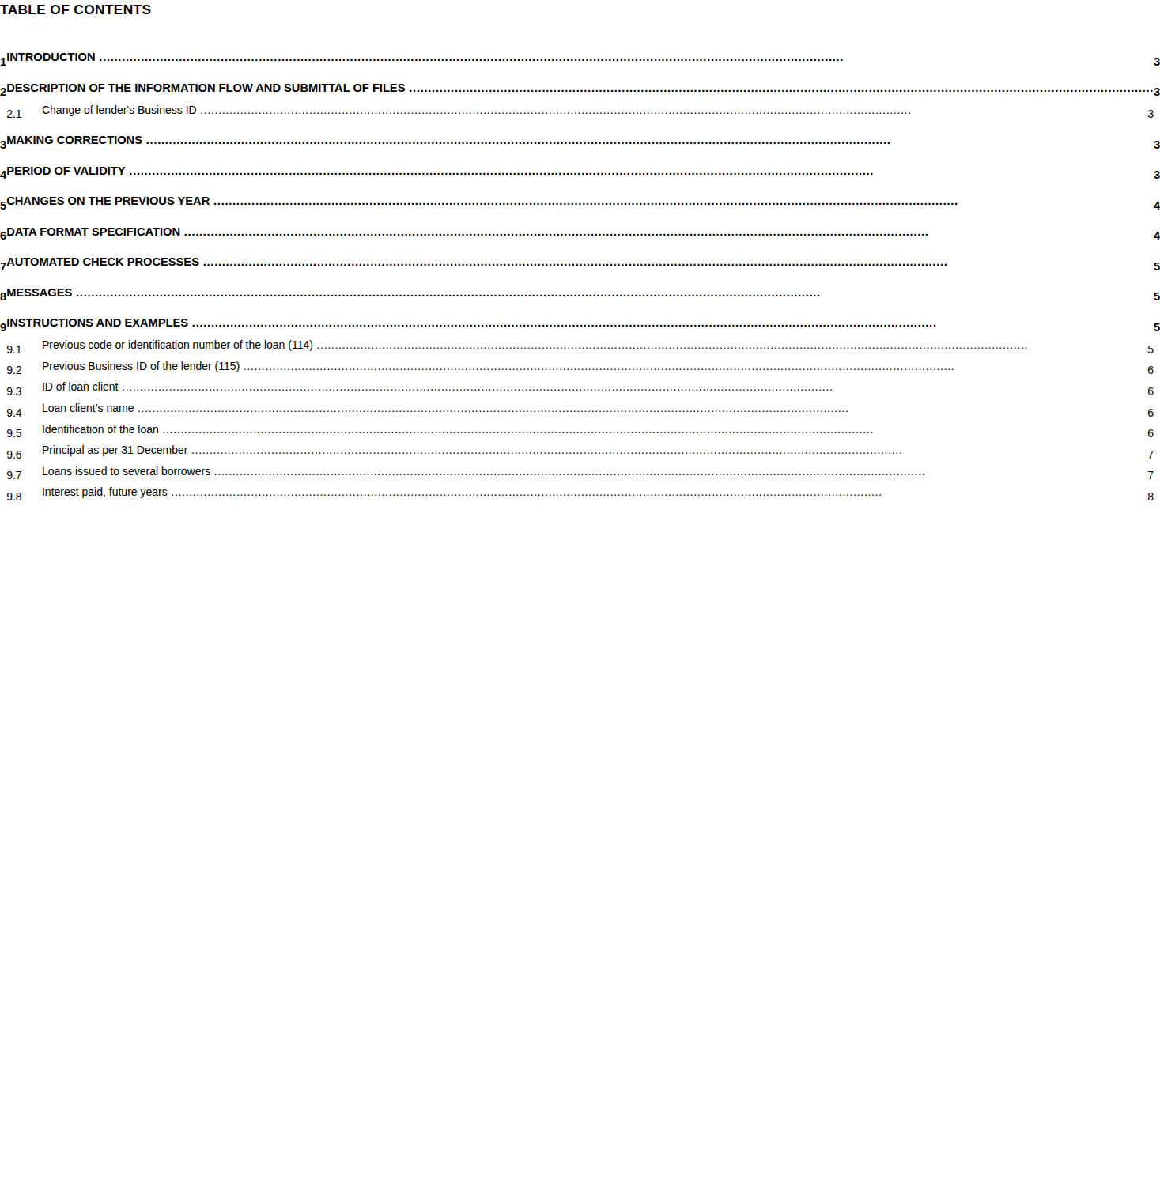TABLE OF CONTENTS
| 1 | INTRODUCTION | 3 |
| 2 | DESCRIPTION OF THE INFORMATION FLOW AND SUBMITTAL OF FILES | 3 |
| | / 2.1 / Change of lender's Business ID / 3 / | |
| 3 | MAKING CORRECTIONS | 3 |
| 4 | PERIOD OF VALIDITY | 3 |
| 5 | CHANGES ON THE PREVIOUS YEAR | 4 |
| 6 | DATA FORMAT SPECIFICATION | 4 |
| 7 | AUTOMATED CHECK PROCESSES | 5 |
| 8 | MESSAGES | 5 |
| 9 | INSTRUCTIONS AND EXAMPLES | 5 |
| | / 9.1 / Previous code or identification number of the loan (114) / 5 / / 9.2 / Previous Business ID of the lender (115) / 6 / / 9.3 / ID of loan client / 6 / / 9.4 / Loan client’s name / 6 / / 9.5 / Identification of the loan / 6 / / 9.6 / Principal as per 31 December / 7 / / 9.7 / Loans issued to several borrowers / 7 / / 9.8 / Interest paid, future years / 8 / | |